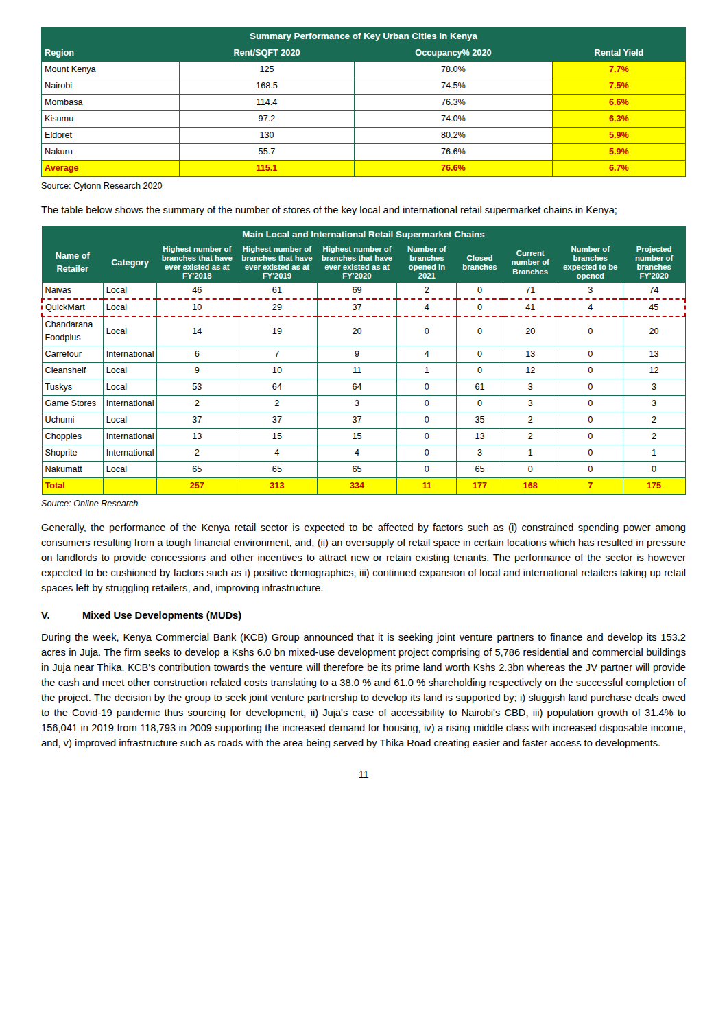| Summary Performance of Key Urban Cities in Kenya |
| Region | Rent/SQFT 2020 | Occupancy% 2020 | Rental Yield |
| Mount Kenya | 125 | 78.0% | 7.7% |
| Nairobi | 168.5 | 74.5% | 7.5% |
| Mombasa | 114.4 | 76.3% | 6.6% |
| Kisumu | 97.2 | 74.0% | 6.3% |
| Eldoret | 130 | 80.2% | 5.9% |
| Nakuru | 55.7 | 76.6% | 5.9% |
| Average | 115.1 | 76.6% | 6.7% |
Source: Cytonn Research 2020
The table below shows the summary of the number of stores of the key local and international retail supermarket chains in Kenya;
| Main Local and International Retail Supermarket Chains |
| Name of Retailer | Category | Highest number of branches that have ever existed as at FY'2018 | Highest number of branches that have ever existed as at FY'2019 | Highest number of branches that have ever existed as at FY'2020 | Number of branches opened in 2021 | Closed branches | Current number of Branches | Number of branches expected to be opened | Projected number of branches FY'2020 |
| Naivas | Local | 46 | 61 | 69 | 2 | 0 | 71 | 3 | 74 |
| QuickMart | Local | 10 | 29 | 37 | 4 | 0 | 41 | 4 | 45 |
| Chandarana Foodplus | Local | 14 | 19 | 20 | 0 | 0 | 20 | 0 | 20 |
| Carrefour | International | 6 | 7 | 9 | 4 | 0 | 13 | 0 | 13 |
| Cleanshelf | Local | 9 | 10 | 11 | 1 | 0 | 12 | 0 | 12 |
| Tuskys | Local | 53 | 64 | 64 | 0 | 61 | 3 | 0 | 3 |
| Game Stores | International | 2 | 2 | 3 | 0 | 0 | 3 | 0 | 3 |
| Uchumi | Local | 37 | 37 | 37 | 0 | 35 | 2 | 0 | 2 |
| Choppies | International | 13 | 15 | 15 | 0 | 13 | 2 | 0 | 2 |
| Shoprite | International | 2 | 4 | 4 | 0 | 3 | 1 | 0 | 1 |
| Nakumatt | Local | 65 | 65 | 65 | 0 | 65 | 0 | 0 | 0 |
| Total | | 257 | 313 | 334 | 11 | 177 | 168 | 7 | 175 |
Source: Online Research
Generally, the performance of the Kenya retail sector is expected to be affected by factors such as (i) constrained spending power among consumers resulting from a tough financial environment, and, (ii) an oversupply of retail space in certain locations which has resulted in pressure on landlords to provide concessions and other incentives to attract new or retain existing tenants. The performance of the sector is however expected to be cushioned by factors such as i) positive demographics, iii) continued expansion of local and international retailers taking up retail spaces left by struggling retailers, and, improving infrastructure.
V. Mixed Use Developments (MUDs)
During the week, Kenya Commercial Bank (KCB) Group announced that it is seeking joint venture partners to finance and develop its 153.2 acres in Juja. The firm seeks to develop a Kshs 6.0 bn mixed-use development project comprising of 5,786 residential and commercial buildings in Juja near Thika. KCB's contribution towards the venture will therefore be its prime land worth Kshs 2.3bn whereas the JV partner will provide the cash and meet other construction related costs translating to a 38.0 % and 61.0 % shareholding respectively on the successful completion of the project. The decision by the group to seek joint venture partnership to develop its land is supported by; i) sluggish land purchase deals owed to the Covid-19 pandemic thus sourcing for development, ii) Juja's ease of accessibility to Nairobi's CBD, iii) population growth of 31.4% to 156,041 in 2019 from 118,793 in 2009 supporting the increased demand for housing, iv) a rising middle class with increased disposable income, and, v) improved infrastructure such as roads with the area being served by Thika Road creating easier and faster access to developments.
11